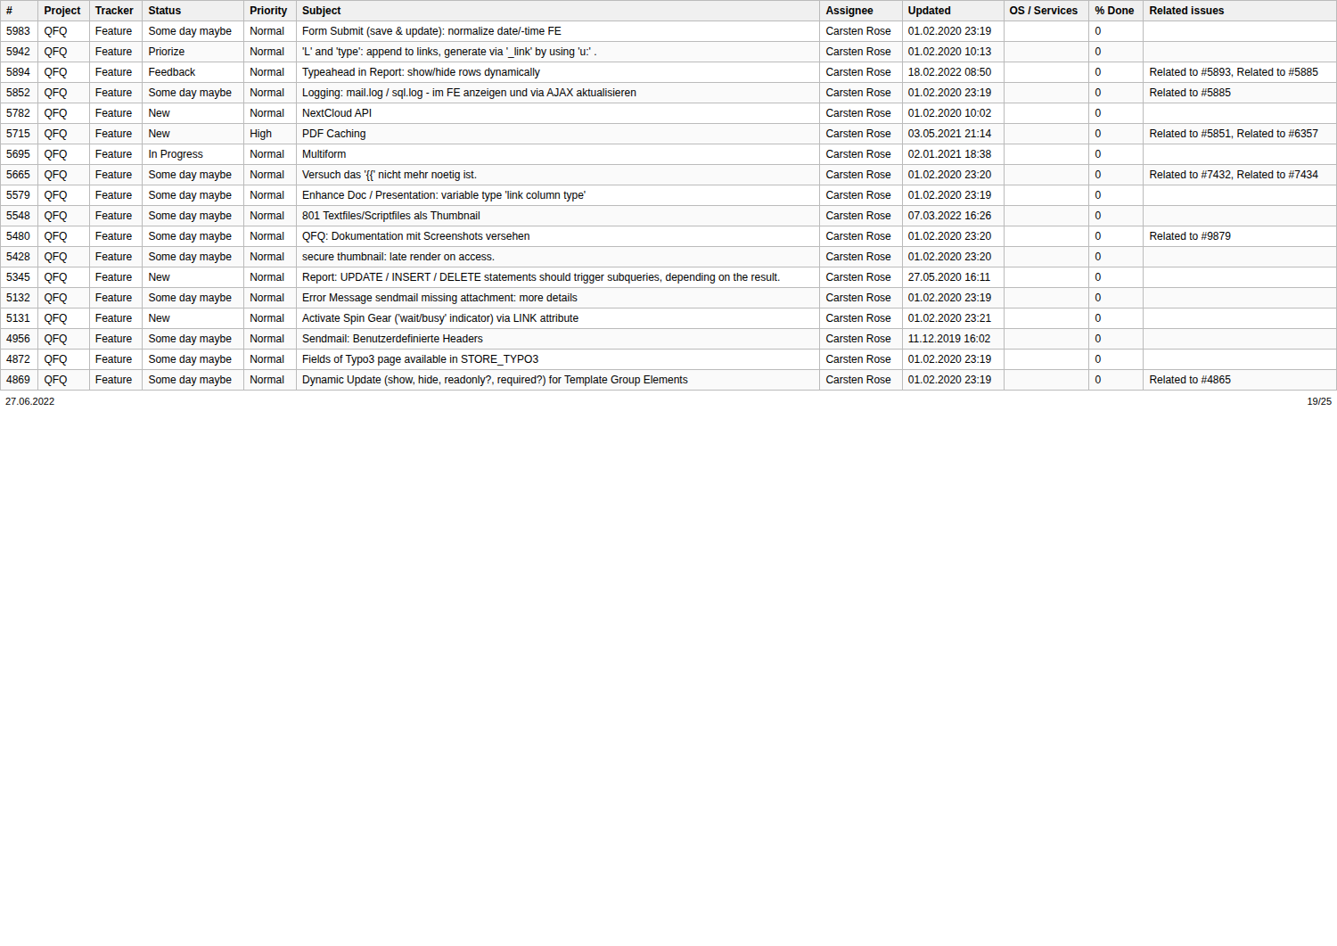| # | Project | Tracker | Status | Priority | Subject | Assignee | Updated | OS / Services | % Done | Related issues |
| --- | --- | --- | --- | --- | --- | --- | --- | --- | --- | --- |
| 5983 | QFQ | Feature | Some day maybe | Normal | Form Submit (save & update): normalize date/-time FE | Carsten Rose | 01.02.2020 23:19 | | 0 | |
| 5942 | QFQ | Feature | Priorize | Normal | 'L' and 'type': append to links, generate via '_link' by using 'u:' . | Carsten Rose | 01.02.2020 10:13 | | 0 | |
| 5894 | QFQ | Feature | Feedback | Normal | Typeahead in Report: show/hide rows dynamically | Carsten Rose | 18.02.2022 08:50 | | 0 | Related to #5893, Related to #5885 |
| 5852 | QFQ | Feature | Some day maybe | Normal | Logging: mail.log / sql.log - im FE anzeigen und via AJAX aktualisieren | Carsten Rose | 01.02.2020 23:19 | | 0 | Related to #5885 |
| 5782 | QFQ | Feature | New | Normal | NextCloud API | Carsten Rose | 01.02.2020 10:02 | | 0 | |
| 5715 | QFQ | Feature | New | High | PDF Caching | Carsten Rose | 03.05.2021 21:14 | | 0 | Related to #5851, Related to #6357 |
| 5695 | QFQ | Feature | In Progress | Normal | Multiform | Carsten Rose | 02.01.2021 18:38 | | 0 | |
| 5665 | QFQ | Feature | Some day maybe | Normal | Versuch das '{{' nicht mehr noetig ist. | Carsten Rose | 01.02.2020 23:20 | | 0 | Related to #7432, Related to #7434 |
| 5579 | QFQ | Feature | Some day maybe | Normal | Enhance Doc / Presentation: variable type 'link column type' | Carsten Rose | 01.02.2020 23:19 | | 0 | |
| 5548 | QFQ | Feature | Some day maybe | Normal | 801 Textfiles/Scriptfiles als Thumbnail | Carsten Rose | 07.03.2022 16:26 | | 0 | |
| 5480 | QFQ | Feature | Some day maybe | Normal | QFQ: Dokumentation mit Screenshots versehen | Carsten Rose | 01.02.2020 23:20 | | 0 | Related to #9879 |
| 5428 | QFQ | Feature | Some day maybe | Normal | secure thumbnail: late render on access. | Carsten Rose | 01.02.2020 23:20 | | 0 | |
| 5345 | QFQ | Feature | New | Normal | Report: UPDATE / INSERT / DELETE statements should trigger subqueries, depending on the result. | Carsten Rose | 27.05.2020 16:11 | | 0 | |
| 5132 | QFQ | Feature | Some day maybe | Normal | Error Message sendmail missing attachment: more details | Carsten Rose | 01.02.2020 23:19 | | 0 | |
| 5131 | QFQ | Feature | New | Normal | Activate Spin Gear ('wait/busy' indicator) via LINK attribute | Carsten Rose | 01.02.2020 23:21 | | 0 | |
| 4956 | QFQ | Feature | Some day maybe | Normal | Sendmail: Benutzerdefinierte Headers | Carsten Rose | 11.12.2019 16:02 | | 0 | |
| 4872 | QFQ | Feature | Some day maybe | Normal | Fields of Typo3 page available in STORE_TYPO3 | Carsten Rose | 01.02.2020 23:19 | | 0 | |
| 4869 | QFQ | Feature | Some day maybe | Normal | Dynamic Update (show, hide, readonly?, required?) for Template Group Elements | Carsten Rose | 01.02.2020 23:19 | | 0 | Related to #4865 |
27.06.2022
19/25